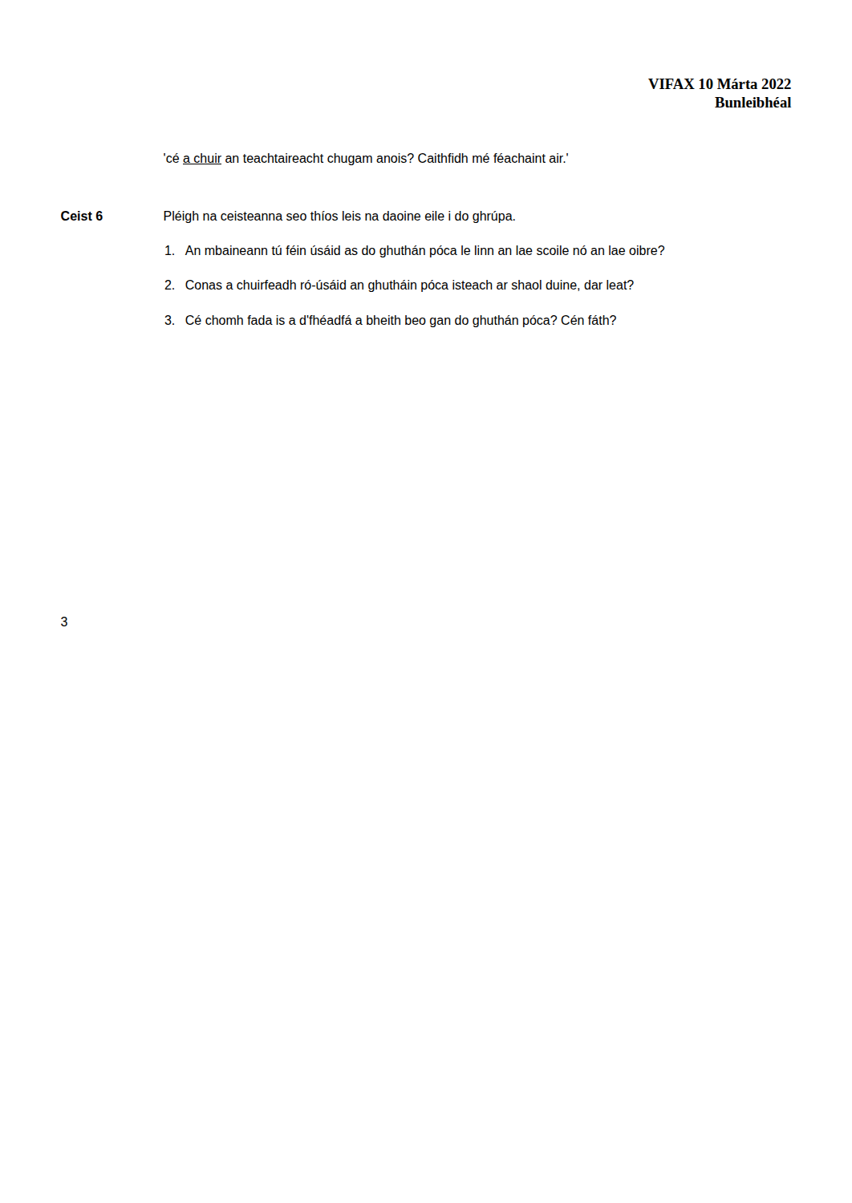VIFAX 10 Márta 2022
Bunleibhéal
'cé a chuir an teachtaireacht chugam anois? Caithfidh mé féachaint air.'
Ceist 6
Pléigh na ceisteanna seo thíos leis na daoine eile i do ghrúpa.
An mbaineann tú féin úsáid as do ghuthán póca le linn an lae scoile nó an lae oibre?
Conas a chuirfeadh ró-úsáid an ghutháin póca isteach ar shaol duine, dar leat?
Cé chomh fada is a d'fhéadfá a bheith beo gan do ghuthán póca? Cén fáth?
3